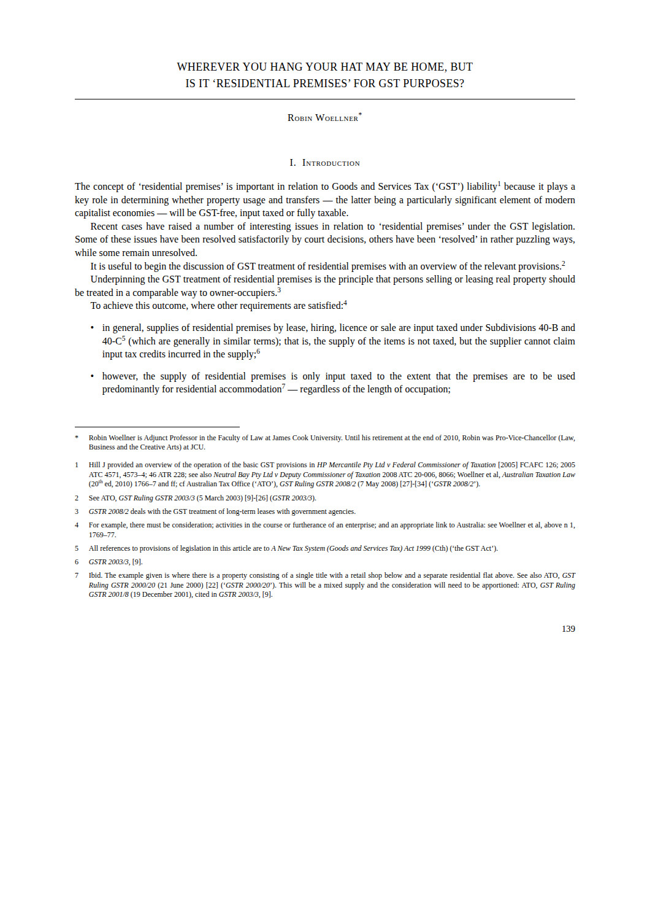Wherever You Hang Your Hat May Be Home, But
Is It ‘Residential Premises’ for GST Purposes?
Robin Woellner*
I. Introduction
The concept of ‘residential premises’ is important in relation to Goods and Services Tax (‘GST’) liability1 because it plays a key role in determining whether property usage and transfers — the latter being a particularly significant element of modern capitalist economies — will be GST-free, input taxed or fully taxable.
Recent cases have raised a number of interesting issues in relation to ‘residential premises’ under the GST legislation. Some of these issues have been resolved satisfactorily by court decisions, others have been ‘resolved’ in rather puzzling ways, while some remain unresolved.
It is useful to begin the discussion of GST treatment of residential premises with an overview of the relevant provisions.2
Underpinning the GST treatment of residential premises is the principle that persons selling or leasing real property should be treated in a comparable way to owner-occupiers.3
To achieve this outcome, where other requirements are satisfied:4
in general, supplies of residential premises by lease, hiring, licence or sale are input taxed under Subdivisions 40-B and 40-C5 (which are generally in similar terms); that is, the supply of the items is not taxed, but the supplier cannot claim input tax credits incurred in the supply;6
however, the supply of residential premises is only input taxed to the extent that the premises are to be used predominantly for residential accommodation7 — regardless of the length of occupation;
Robin Woellner is Adjunct Professor in the Faculty of Law at James Cook University. Until his retirement at the end of 2010, Robin was Pro-Vice-Chancellor (Law, Business and the Creative Arts) at JCU.
Hill J provided an overview of the operation of the basic GST provisions in HP Mercantile Pty Ltd v Federal Commissioner of Taxation [2005] FCAFC 126; 2005 ATC 4571, 4573–4; 46 ATR 228; see also Neutral Bay Pty Ltd v Deputy Commissioner of Taxation 2008 ATC 20-006, 8066; Woellner et al, Australian Taxation Law (20th ed, 2010) 1766–7 and ff; cf Australian Tax Office (‘ATO’), GST Ruling GSTR 2008/2 (7 May 2008) [27]-[34] (‘GSTR 2008/2’).
See ATO, GST Ruling GSTR 2003/3 (5 March 2003) [9]-[26] (GSTR 2003/3).
GSTR 2008/2 deals with the GST treatment of long-term leases with government agencies.
For example, there must be consideration; activities in the course or furtherance of an enterprise; and an appropriate link to Australia: see Woellner et al, above n 1, 1769–77.
All references to provisions of legislation in this article are to A New Tax System (Goods and Services Tax) Act 1999 (Cth) (‘the GST Act’).
GSTR 2003/3, [9].
Ibid. The example given is where there is a property consisting of a single title with a retail shop below and a separate residential flat above. See also ATO, GST Ruling GSTR 2000/20 (21 June 2000) [22] (‘GSTR 2000/20’). This will be a mixed supply and the consideration will need to be apportioned: ATO, GST Ruling GSTR 2001/8 (19 December 2001), cited in GSTR 2003/3, [9].
139